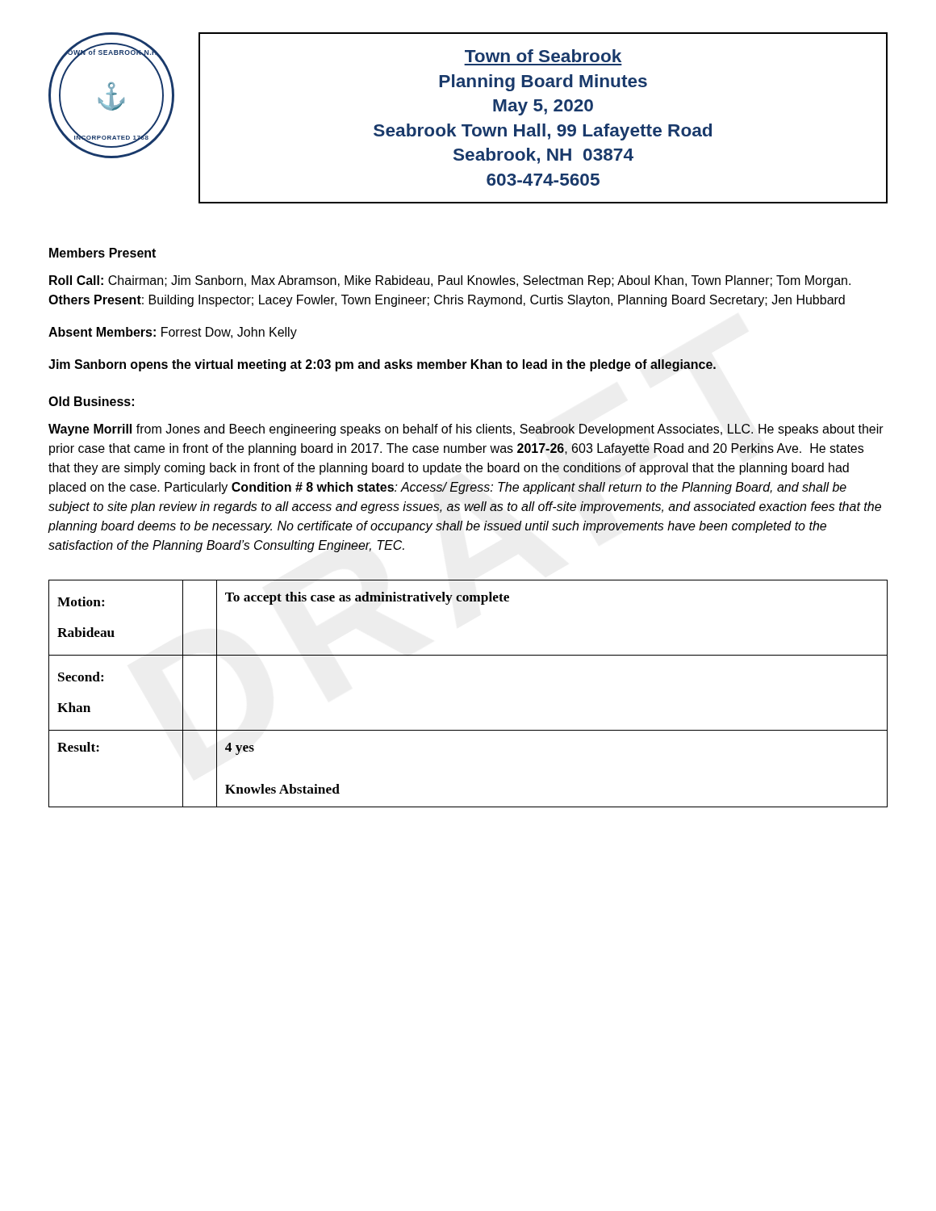DRAFT
TOWN of SEABROOK N.H.
⚓
INCORPORATED 1768
Town of Seabrook
Planning Board Minutes
May 5, 2020
Seabrook Town Hall, 99 Lafayette Road
Seabrook, NH 03874
603-474-5605
Members Present
Roll Call: Chairman; Jim Sanborn, Max Abramson, Mike Rabideau, Paul Knowles, Selectman Rep; Aboul Khan, Town Planner; Tom Morgan. Others Present: Building Inspector; Lacey Fowler, Town Engineer; Chris Raymond, Curtis Slayton, Planning Board Secretary; Jen Hubbard
Absent Members: Forrest Dow, John Kelly
Jim Sanborn opens the virtual meeting at 2:03 pm and asks member Khan to lead in the pledge of allegiance.
Old Business:
Wayne Morrill from Jones and Beech engineering speaks on behalf of his clients, Seabrook Development Associates, LLC. He speaks about their prior case that came in front of the planning board in 2017. The case number was 2017-26, 603 Lafayette Road and 20 Perkins Ave. He states that they are simply coming back in front of the planning board to update the board on the conditions of approval that the planning board had placed on the case. Particularly Condition # 8 which states: Access/ Egress: The applicant shall return to the Planning Board, and shall be subject to site plan review in regards to all access and egress issues, as well as to all off-site improvements, and associated exaction fees that the planning board deems to be necessary. No certificate of occupancy shall be issued until such improvements have been completed to the satisfaction of the Planning Board’s Consulting Engineer, TEC.
| Motion: Rabideau | | To accept this case as administratively complete |
| Second: Khan | | |
| Result: | | 4 yes Knowles Abstained |